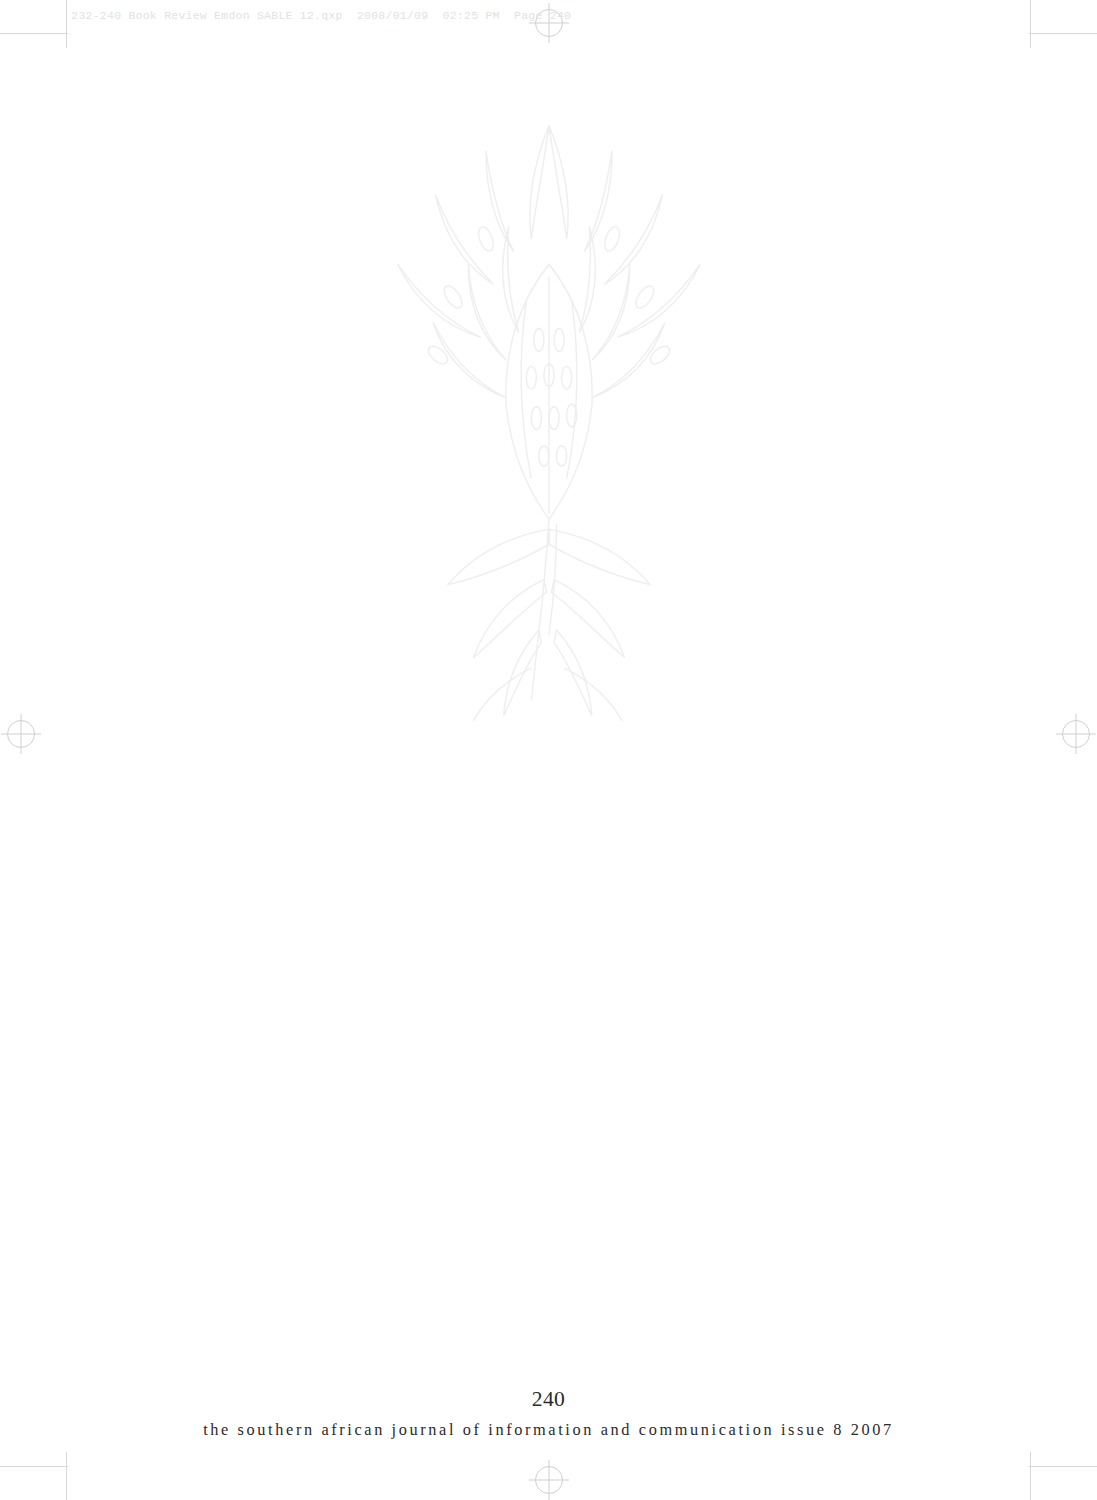232-240 Book Review Emdon SABLE 12.qxp 2008/01/09 02:25 PM Page 240
240
the southern african journal of information and communication issue 8 2007